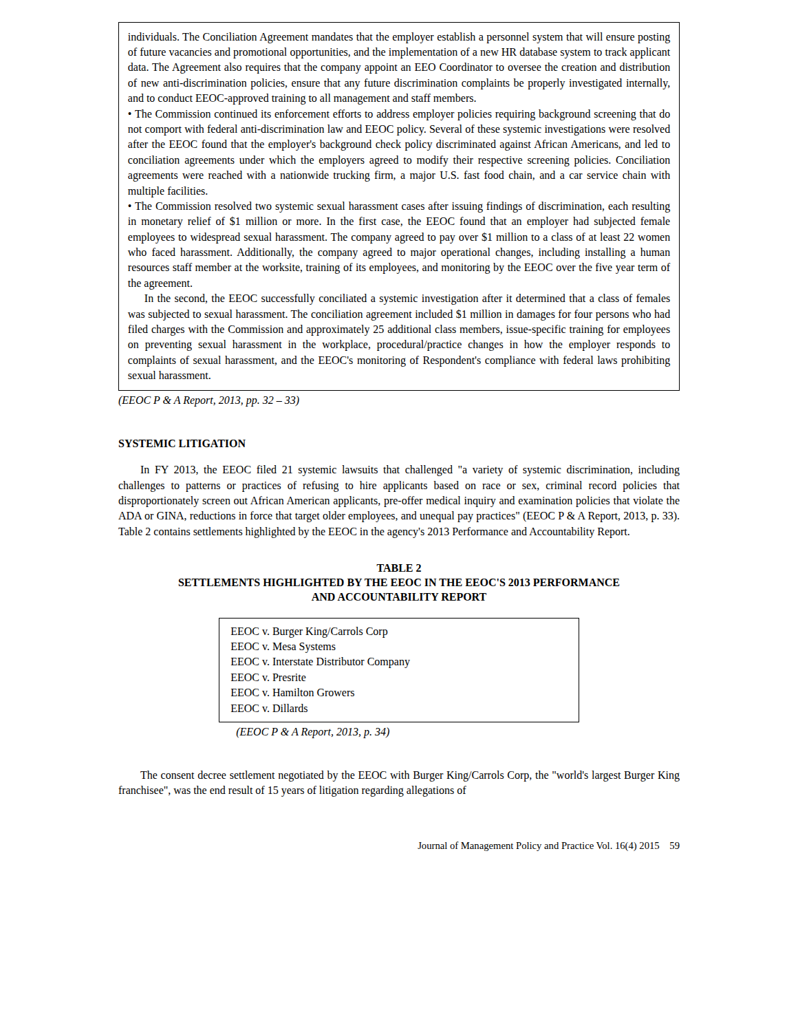individuals. The Conciliation Agreement mandates that the employer establish a personnel system that will ensure posting of future vacancies and promotional opportunities, and the implementation of a new HR database system to track applicant data. The Agreement also requires that the company appoint an EEO Coordinator to oversee the creation and distribution of new anti-discrimination policies, ensure that any future discrimination complaints be properly investigated internally, and to conduct EEOC-approved training to all management and staff members.
• The Commission continued its enforcement efforts to address employer policies requiring background screening that do not comport with federal anti-discrimination law and EEOC policy. Several of these systemic investigations were resolved after the EEOC found that the employer's background check policy discriminated against African Americans, and led to conciliation agreements under which the employers agreed to modify their respective screening policies. Conciliation agreements were reached with a nationwide trucking firm, a major U.S. fast food chain, and a car service chain with multiple facilities.
• The Commission resolved two systemic sexual harassment cases after issuing findings of discrimination, each resulting in monetary relief of $1 million or more. In the first case, the EEOC found that an employer had subjected female employees to widespread sexual harassment. The company agreed to pay over $1 million to a class of at least 22 women who faced harassment. Additionally, the company agreed to major operational changes, including installing a human resources staff member at the worksite, training of its employees, and monitoring by the EEOC over the five year term of the agreement.
In the second, the EEOC successfully conciliated a systemic investigation after it determined that a class of females was subjected to sexual harassment. The conciliation agreement included $1 million in damages for four persons who had filed charges with the Commission and approximately 25 additional class members, issue-specific training for employees on preventing sexual harassment in the workplace, procedural/practice changes in how the employer responds to complaints of sexual harassment, and the EEOC's monitoring of Respondent's compliance with federal laws prohibiting sexual harassment.
(EEOC P & A Report, 2013, pp. 32 – 33)
Systemic Litigation
In FY 2013, the EEOC filed 21 systemic lawsuits that challenged "a variety of systemic discrimination, including challenges to patterns or practices of refusing to hire applicants based on race or sex, criminal record policies that disproportionately screen out African American applicants, pre-offer medical inquiry and examination policies that violate the ADA or GINA, reductions in force that target older employees, and unequal pay practices" (EEOC P & A Report, 2013, p. 33). Table 2 contains settlements highlighted by the EEOC in the agency's 2013 Performance and Accountability Report.
TABLE 2
SETTLEMENTS HIGHLIGHTED BY THE EEOC IN THE EEOC'S 2013 PERFORMANCE
AND ACCOUNTABILITY REPORT
EEOC v. Burger King/Carrols Corp
EEOC v. Mesa Systems
EEOC v. Interstate Distributor Company
EEOC v. Presrite
EEOC v. Hamilton Growers
EEOC v. Dillards
(EEOC P & A Report, 2013, p. 34)
The consent decree settlement negotiated by the EEOC with Burger King/Carrols Corp, the "world's largest Burger King franchisee", was the end result of 15 years of litigation regarding allegations of
Journal of Management Policy and Practice Vol. 16(4) 2015 59